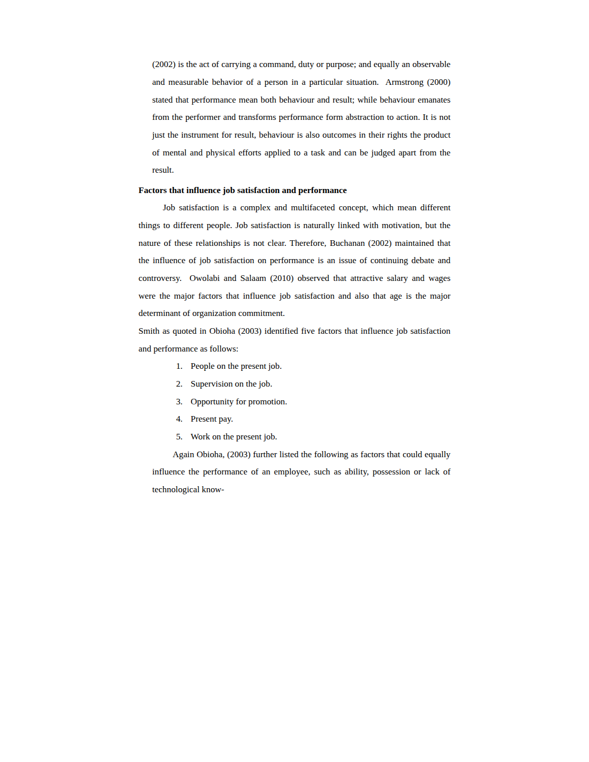(2002) is the act of carrying a command, duty or purpose; and equally an observable and measurable behavior of a person in a particular situation. Armstrong (2000) stated that performance mean both behaviour and result; while behaviour emanates from the performer and transforms performance form abstraction to action. It is not just the instrument for result, behaviour is also outcomes in their rights the product of mental and physical efforts applied to a task and can be judged apart from the result.
Factors that influence job satisfaction and performance
Job satisfaction is a complex and multifaceted concept, which mean different things to different people. Job satisfaction is naturally linked with motivation, but the nature of these relationships is not clear. Therefore, Buchanan (2002) maintained that the influence of job satisfaction on performance is an issue of continuing debate and controversy. Owolabi and Salaam (2010) observed that attractive salary and wages were the major factors that influence job satisfaction and also that age is the major determinant of organization commitment.
Smith as quoted in Obioha (2003) identified five factors that influence job satisfaction and performance as follows:
People on the present job.
Supervision on the job.
Opportunity for promotion.
Present pay.
Work on the present job.
Again Obioha, (2003) further listed the following as factors that could equally influence the performance of an employee, such as ability, possession or lack of technological know-